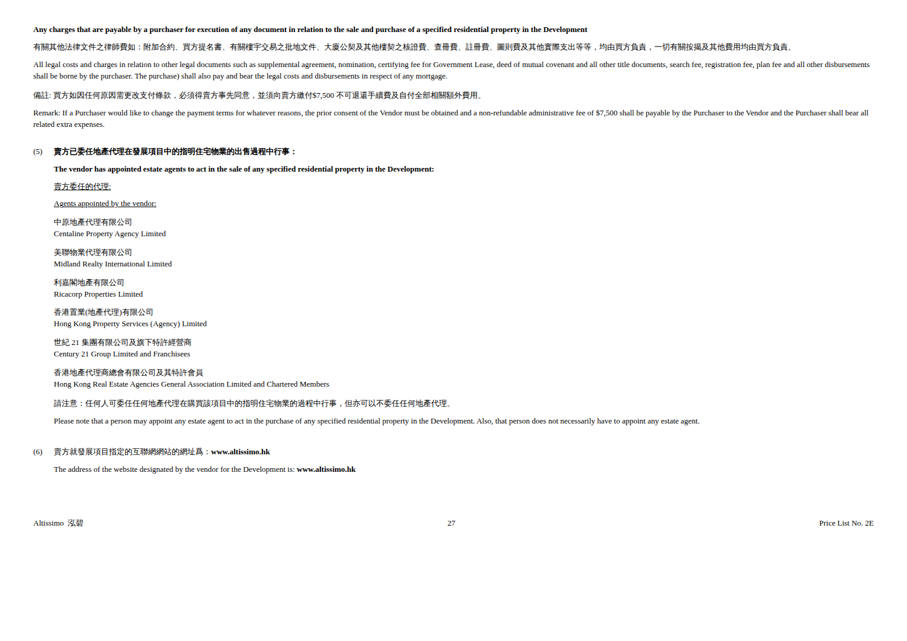Any charges that are payable by a purchaser for execution of any document in relation to the sale and purchase of a specified residential property in the Development
有關其他法律文件之律師費如：附加合約、買方提名書、有關樓宇交易之批地文件、大廈公契及其他樓契之核證費、查冊費、註冊費、圖則費及其他實際支出等等，均由買方負責，一切有關按揭及其他費用均由買方負責。
All legal costs and charges in relation to other legal documents such as supplemental agreement, nomination, certifying fee for Government Lease, deed of mutual covenant and all other title documents, search fee, registration fee, plan fee and all other disbursements shall be borne by the purchaser. The purchase) shall also pay and bear the legal costs and disbursements in respect of any mortgage.
備註: 買方如因任何原因需更改支付條款，必須得賣方事先同意，並須向賣方繳付$7,500 不可退還手續費及自付全部相關額外費用。
Remark: If a Purchaser would like to change the payment terms for whatever reasons, the prior consent of the Vendor must be obtained and a non-refundable administrative fee of $7,500 shall be payable by the Purchaser to the Vendor and the Purchaser shall bear all related extra expenses.
(5)
賣方已委任地產代理在發展項目中的指明住宅物業的出售過程中行事：
The vendor has appointed estate agents to act in the sale of any specified residential property in the Development:
賣方委任的代理:
Agents appointed by the vendor:
中原地產代理有限公司
Centaline Property Agency Limited
美聯物業代理有限公司
Midland Realty International Limited
利嘉閣地產有限公司
Ricacorp Properties Limited
香港置業(地產代理)有限公司
Hong Kong Property Services (Agency) Limited
世紀 21 集團有限公司及旗下特許經營商
Century 21 Group Limited and Franchisees
香港地產代理商總會有限公司及其特許會員
Hong Kong Real Estate Agencies General Association Limited and Chartered Members
請注意：任何人可委任任何地產代理在購買該項目中的指明住宅物業的過程中行事，但亦可以不委任任何地產代理。
Please note that a person may appoint any estate agent to act in the purchase of any specified residential property in the Development. Also, that person does not necessarily have to appoint any estate agent.
(6)
賣方就發展項目指定的互聯網網站的網址爲：www.altissimo.hk
The address of the website designated by the vendor for the Development is: www.altissimo.hk
Altissimo 泓碧
27
Price List No. 2E